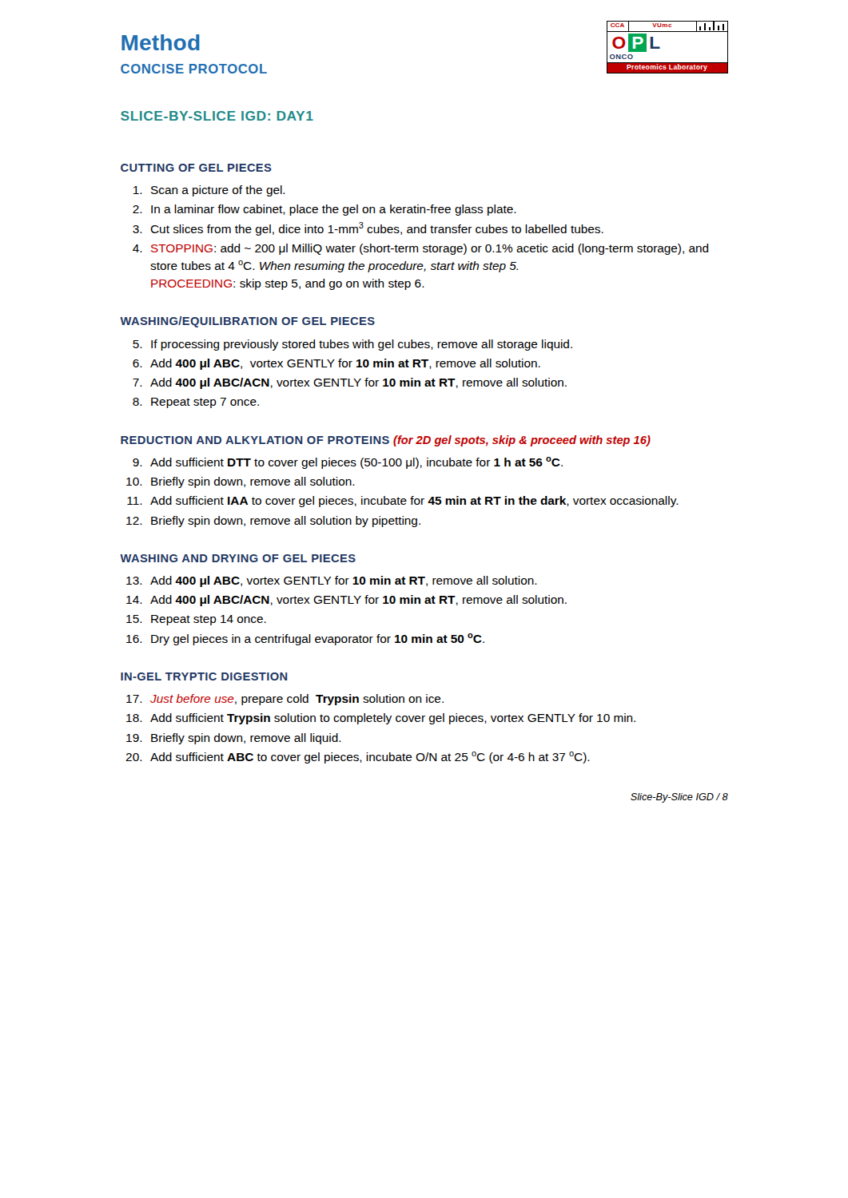CCA
VUmc
O P L
ONCO
Proteomics Laboratory
Method
CONCISE PROTOCOL
SLICE-BY-SLICE IGD: DAY1
CUTTING OF GEL PIECES
Scan a picture of the gel.
In a laminar flow cabinet, place the gel on a keratin-free glass plate.
Cut slices from the gel, dice into 1-mm3 cubes, and transfer cubes to labelled tubes.
STOPPING: add ~ 200 μl MilliQ water (short-term storage) or 0.1% acetic acid (long-term storage), and store tubes at 4 oC. When resuming the procedure, start with step 5.
PROCEEDING: skip step 5, and go on with step 6.
WASHING/EQUILIBRATION OF GEL PIECES
If processing previously stored tubes with gel cubes, remove all storage liquid.
Add 400 μl ABC, vortex GENTLY for 10 min at RT, remove all solution.
Add 400 μl ABC/ACN, vortex GENTLY for 10 min at RT, remove all solution.
Repeat step 7 once.
REDUCTION AND ALKYLATION OF PROTEINS (for 2D gel spots, skip & proceed with step 16)
Add sufficient DTT to cover gel pieces (50-100 μl), incubate for 1 h at 56 oC.
Briefly spin down, remove all solution.
Add sufficient IAA to cover gel pieces, incubate for 45 min at RT in the dark, vortex occasionally.
Briefly spin down, remove all solution by pipetting.
WASHING AND DRYING OF GEL PIECES
Add 400 μl ABC, vortex GENTLY for 10 min at RT, remove all solution.
Add 400 μl ABC/ACN, vortex GENTLY for 10 min at RT, remove all solution.
Repeat step 14 once.
Dry gel pieces in a centrifugal evaporator for 10 min at 50 oC.
IN-GEL TRYPTIC DIGESTION
Just before use, prepare cold Trypsin solution on ice.
Add sufficient Trypsin solution to completely cover gel pieces, vortex GENTLY for 10 min.
Briefly spin down, remove all liquid.
Add sufficient ABC to cover gel pieces, incubate O/N at 25 oC (or 4-6 h at 37 oC).
Slice-By-Slice IGD / 8